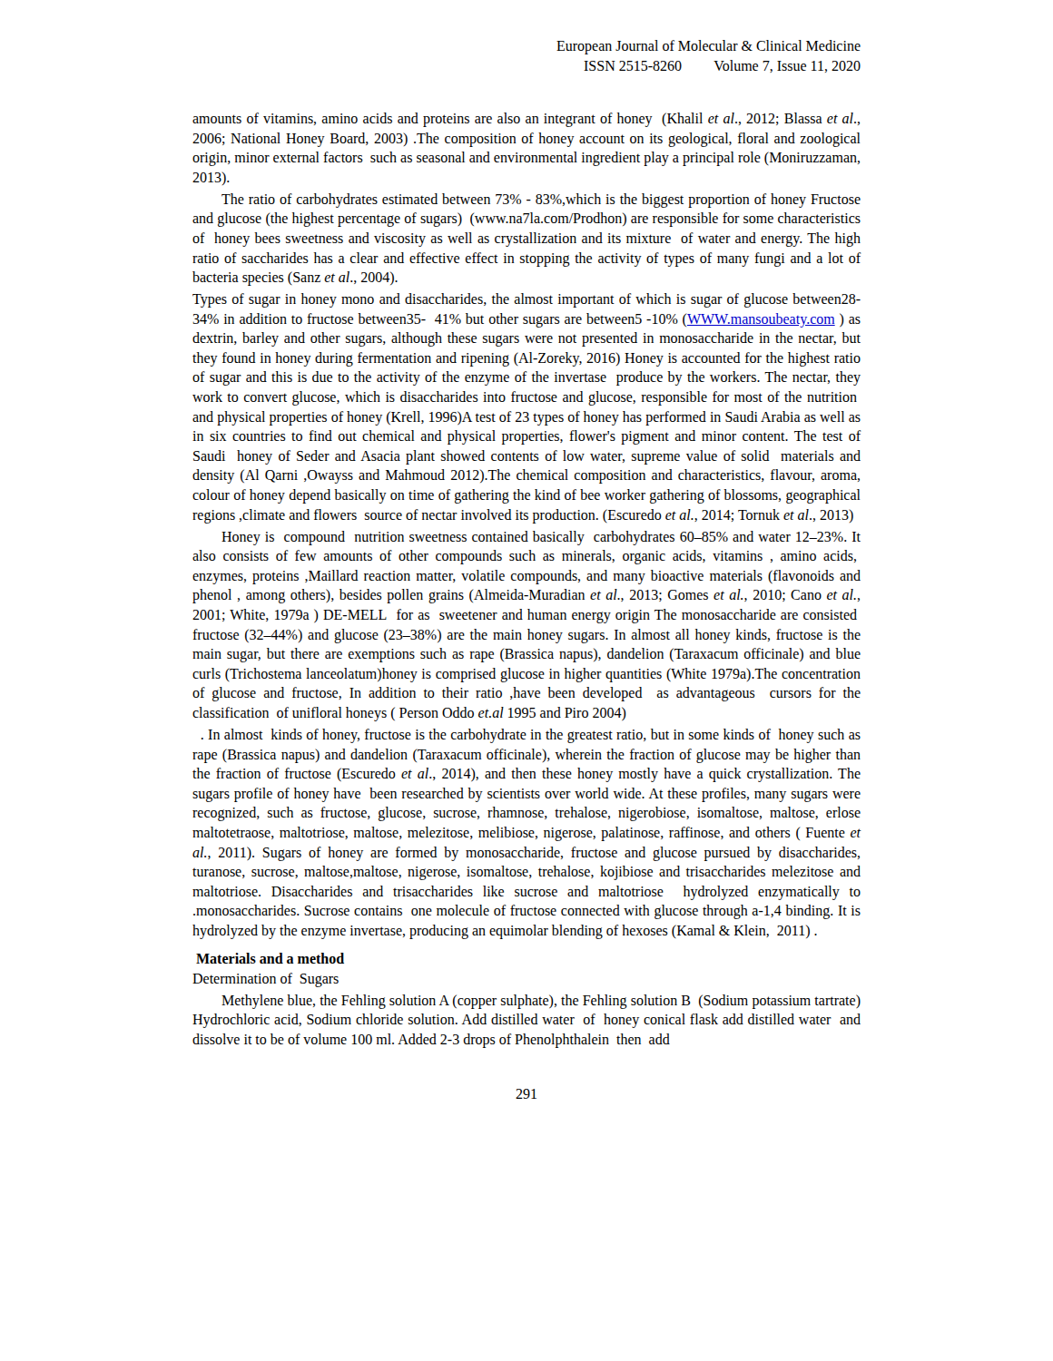European Journal of Molecular & Clinical Medicine ISSN 2515-8260Volume 7, Issue 11, 2020
amounts of vitamins, amino acids and proteins are also an integrant of honey (Khalil et al., 2012; Blassa et al., 2006; National Honey Board, 2003) .The composition of honey account on its geological, floral and zoological origin, minor external factors such as seasonal and environmental ingredient play a principal role (Moniruzzaman, 2013).
The ratio of carbohydrates estimated between 73% - 83%,which is the biggest proportion of honey Fructose and glucose (the highest percentage of sugars) (www.na7la.com/Prodhon) are responsible for some characteristics of honey bees sweetness and viscosity as well as crystallization and its mixture of water and energy. The high ratio of saccharides has a clear and effective effect in stopping the activity of types of many fungi and a lot of bacteria species (Sanz et al., 2004).
Types of sugar in honey mono and disaccharides, the almost important of which is sugar of glucose between28-34% in addition to fructose between35- 41% but other sugars are between5 -10% (WWW.mansoubeaty.com ) as dextrin, barley and other sugars, although these sugars were not presented in monosaccharide in the nectar, but they found in honey during fermentation and ripening (Al-Zoreky, 2016) Honey is accounted for the highest ratio of sugar and this is due to the activity of the enzyme of the invertase produce by the workers. The nectar, they work to convert glucose, which is disaccharides into fructose and glucose, responsible for most of the nutrition and physical properties of honey (Krell, 1996)A test of 23 types of honey has performed in Saudi Arabia as well as in six countries to find out chemical and physical properties, flower's pigment and minor content. The test of Saudi honey of Seder and Asacia plant showed contents of low water, supreme value of solid materials and density (Al Qarni ,Owayss and Mahmoud 2012).The chemical composition and characteristics, flavour, aroma, colour of honey depend basically on time of gathering the kind of bee worker gathering of blossoms, geographical regions ,climate and flowers source of nectar involved its production. (Escuredo et al., 2014; Tornuk et al., 2013)
Honey is compound nutrition sweetness contained basically carbohydrates 60–85% and water 12–23%. It also consists of few amounts of other compounds such as minerals, organic acids, vitamins , amino acids, enzymes, proteins ,Maillard reaction matter, volatile compounds, and many bioactive materials (flavonoids and phenol , among others), besides pollen grains (Almeida-Muradian et al., 2013; Gomes et al., 2010; Cano et al., 2001; White, 1979a ) DE-MELL for as sweetener and human energy origin The monosaccharide are consisted fructose (32–44%) and glucose (23–38%) are the main honey sugars. In almost all honey kinds, fructose is the main sugar, but there are exemptions such as rape (Brassica napus), dandelion (Taraxacum officinale) and blue curls (Trichostema lanceolatum)honey is comprised glucose in higher quantities (White 1979a).The concentration of glucose and fructose, In addition to their ratio ,have been developed as advantageous cursors for the classification of unifloral honeys ( Person Oddo et.al 1995 and Piro 2004)
. In almost kinds of honey, fructose is the carbohydrate in the greatest ratio, but in some kinds of honey such as rape (Brassica napus) and dandelion (Taraxacum officinale), wherein the fraction of glucose may be higher than the fraction of fructose (Escuredo et al., 2014), and then these honey mostly have a quick crystallization. The sugars profile of honey have been researched by scientists over world wide. At these profiles, many sugars were recognized, such as fructose, glucose, sucrose, rhamnose, trehalose, nigerobiose, isomaltose, maltose, erlose maltotetraose, maltotriose, maltose, melezitose, melibiose, nigerose, palatinose, raffinose, and others ( Fuente et al., 2011). Sugars of honey are formed by monosaccharide, fructose and glucose pursued by disaccharides, turanose, sucrose, maltose,maltose, nigerose, isomaltose, trehalose, kojibiose and trisaccharides melezitose and maltotriose. Disaccharides and trisaccharides like sucrose and maltotriose hydrolyzed enzymatically to .monosaccharides. Sucrose contains one molecule of fructose connected with glucose through a-1,4 binding. It is hydrolyzed by the enzyme invertase, producing an equimolar blending of hexoses (Kamal & Klein, 2011) .
Materials and a method
Determination of Sugars
Methylene blue, the Fehling solution A (copper sulphate), the Fehling solution B (Sodium potassium tartrate) Hydrochloric acid, Sodium chloride solution. Add distilled water of honey conical flask add distilled water and dissolve it to be of volume 100 ml. Added 2-3 drops of Phenolphthalein then add
291